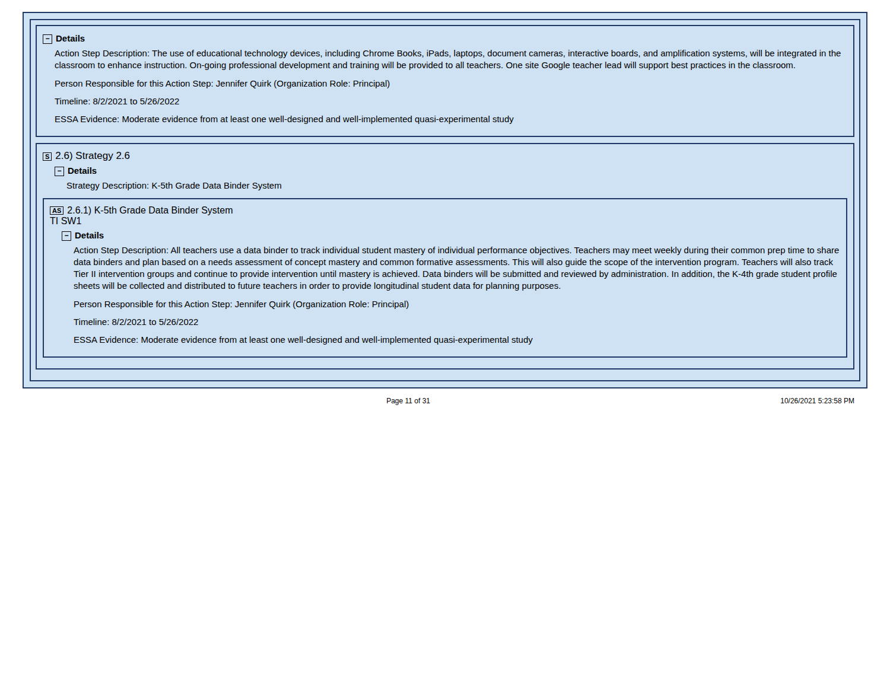−Details
Action Step Description: The use of educational technology devices, including Chrome Books, iPads, laptops, document cameras, interactive boards, and amplification systems, will be integrated in the classroom to enhance instruction. On-going professional development and training will be provided to all teachers. One site Google teacher lead will support best practices in the classroom.
Person Responsible for this Action Step: Jennifer Quirk (Organization Role: Principal)
Timeline: 8/2/2021 to 5/26/2022
ESSA Evidence: Moderate evidence from at least one well-designed and well-implemented quasi-experimental study
S2.6) Strategy 2.6
−Details
Strategy Description: K-5th Grade Data Binder System
AS2.6.1) K-5th Grade Data Binder System
TI SW1
−Details
Action Step Description: All teachers use a data binder to track individual student mastery of individual performance objectives. Teachers may meet weekly during their common prep time to share data binders and plan based on a needs assessment of concept mastery and common formative assessments. This will also guide the scope of the intervention program. Teachers will also track Tier II intervention groups and continue to provide intervention until mastery is achieved. Data binders will be submitted and reviewed by administration. In addition, the K-4th grade student profile sheets will be collected and distributed to future teachers in order to provide longitudinal student data for planning purposes.
Person Responsible for this Action Step: Jennifer Quirk (Organization Role: Principal)
Timeline: 8/2/2021 to 5/26/2022
ESSA Evidence: Moderate evidence from at least one well-designed and well-implemented quasi-experimental study
Page 11 of 31
10/26/2021 5:23:58 PM